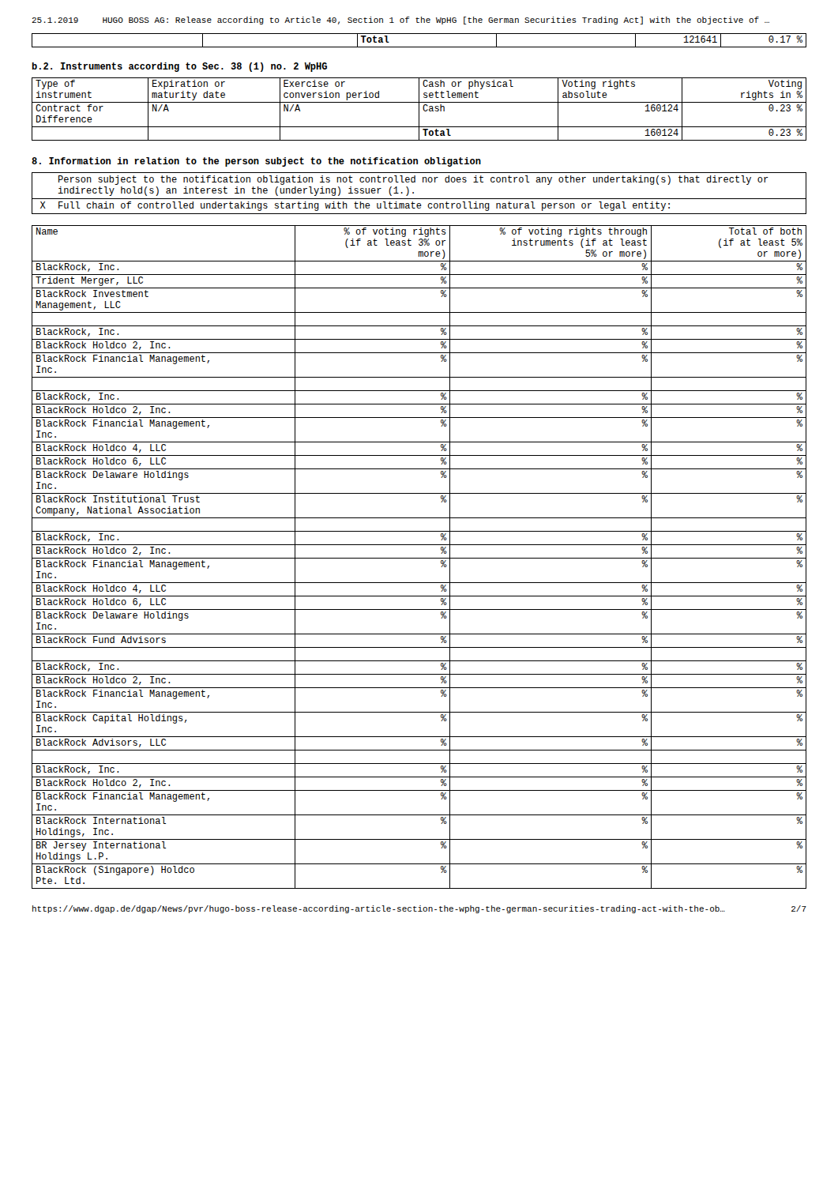25.1.2019 HUGO BOSS AG: Release according to Article 40, Section 1 of the WpHG [the German Securities Trading Act] with the objective of …
| | | Total | | 121641 | 0.17 % |
b.2. Instruments according to Sec. 38 (1) no. 2 WpHG
| Type of instrument | Expiration or maturity date | Exercise or conversion period | Cash or physical settlement | Voting rights absolute | Voting rights in % |
| Contract for Difference | N/A | N/A | Cash | 160124 | 0.23 % |
| | | | Total | 160124 | 0.23 % |
8. Information in relation to the person subject to the notification obligation
| | Person subject to the notification obligation is not controlled nor does it control any other undertaking(s) that directly or indirectly hold(s) an interest in the (underlying) issuer (1.). |
| X | Full chain of controlled undertakings starting with the ultimate controlling natural person or legal entity: |
| Name | % of voting rights (if at least 3% or more) | % of voting rights through instruments (if at least 5% or more) | Total of both (if at least 5% or more) |
| BlackRock, Inc. | % | % | % |
| Trident Merger, LLC | % | % | % |
| BlackRock Investment Management, LLC | % | % | % |
| BlackRock, Inc. | % | % | % |
| BlackRock Holdco 2, Inc. | % | % | % |
| BlackRock Financial Management, Inc. | % | % | % |
| BlackRock, Inc. | % | % | % |
| BlackRock Holdco 2, Inc. | % | % | % |
| BlackRock Financial Management, Inc. | % | % | % |
| BlackRock Holdco 4, LLC | % | % | % |
| BlackRock Holdco 6, LLC | % | % | % |
| BlackRock Delaware Holdings Inc. | % | % | % |
| BlackRock Institutional Trust Company, National Association | % | % | % |
| BlackRock, Inc. | % | % | % |
| BlackRock Holdco 2, Inc. | % | % | % |
| BlackRock Financial Management, Inc. | % | % | % |
| BlackRock Holdco 4, LLC | % | % | % |
| BlackRock Holdco 6, LLC | % | % | % |
| BlackRock Delaware Holdings Inc. | % | % | % |
| BlackRock Fund Advisors | % | % | % |
| BlackRock, Inc. | % | % | % |
| BlackRock Holdco 2, Inc. | % | % | % |
| BlackRock Financial Management, Inc. | % | % | % |
| BlackRock Capital Holdings, Inc. | % | % | % |
| BlackRock Advisors, LLC | % | % | % |
| BlackRock, Inc. | % | % | % |
| BlackRock Holdco 2, Inc. | % | % | % |
| BlackRock Financial Management, Inc. | % | % | % |
| BlackRock International Holdings, Inc. | % | % | % |
| BR Jersey International Holdings L.P. | % | % | % |
| BlackRock (Singapore) Holdco Pte. Ltd. | % | % | % |
https://www.dgap.de/dgap/News/pvr/hugo-boss-release-according-article-section-the-wphg-the-german-securities-trading-act-with-the-objective-e… 2/7